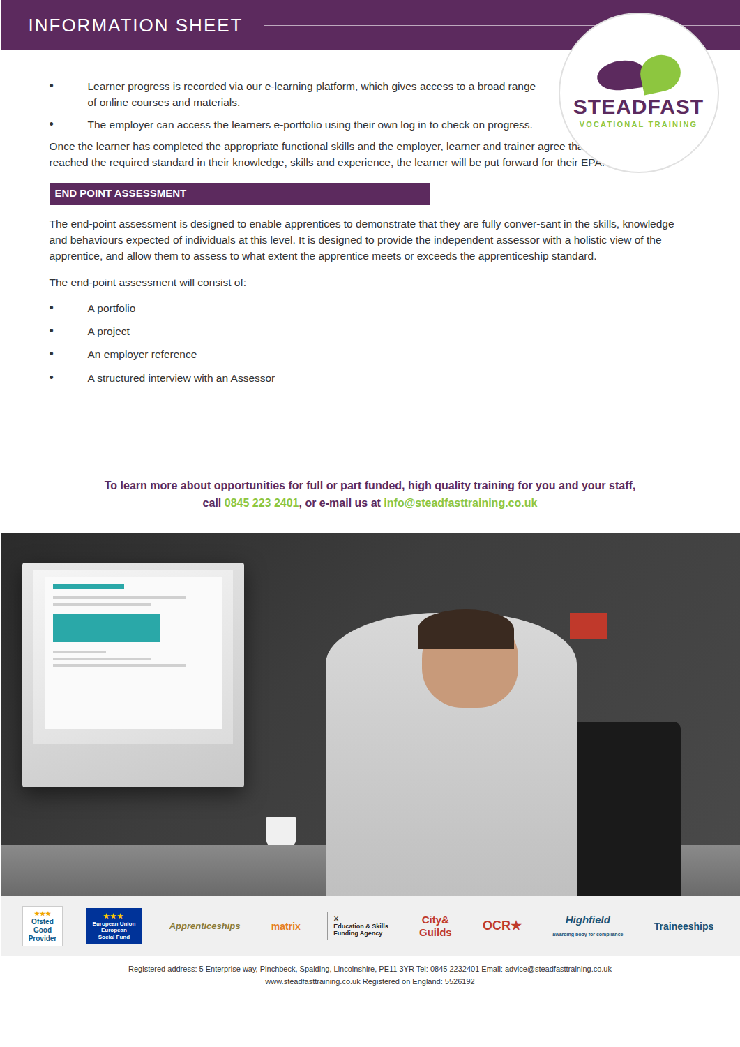Information Sheet
STEADFAST
VOCATIONAL TRAINING
Learner progress is recorded via our e-learning platform, which gives access to a broad range of online courses and materials.
The employer can access the learners e-portfolio using their own log in to check on progress.
Once the learner has completed the appropriate functional skills and the employer, learner and trainer agree that the apprentice has reached the required standard in their knowledge, skills and experience, the learner will be put forward for their EPA.
END POINT ASSESSMENT
The end-point assessment is designed to enable apprentices to demonstrate that they are fully conver-sant in the skills, knowledge and behaviours expected of individuals at this level. It is designed to provide the independent assessor with a holistic view of the apprentice, and allow them to assess to what extent the apprentice meets or exceeds the apprenticeship standard.
The end-point assessment will consist of:
A portfolio
A project
An employer reference
A structured interview with an Assessor
To learn more about opportunities for full or part funded, high quality training for you and your staff,
call 0845 223 2401, or e-mail us at info@steadfasttraining.co.uk
★★★
Ofsted
Good
Provider
★★★
European Union
European
Social Fund
Apprenticeships
matrix
⚔
Education & Skills
Funding Agency
City&
Guilds
OCR★
Highfield
awarding body for compliance
Traineeships
Registered address: 5 Enterprise way, Pinchbeck, Spalding, Lincolnshire, PE11 3YR Tel: 0845 2232401 Email: advice@steadfasttraining.co.uk
www.steadfasttraining.co.uk Registered on England: 5526192